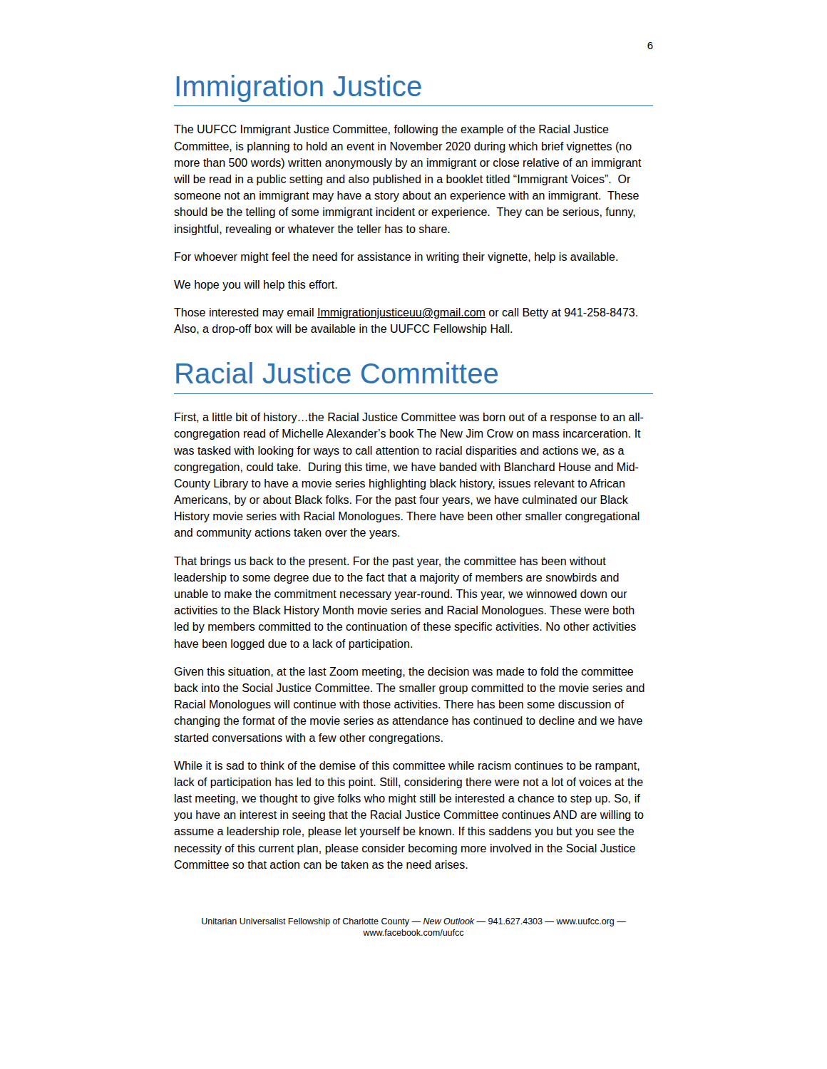6
Immigration Justice
The UUFCC Immigrant Justice Committee, following the example of the Racial Justice Committee, is planning to hold an event in November 2020 during which brief vignettes (no more than 500 words) written anonymously by an immigrant or close relative of an immigrant will be read in a public setting and also published in a booklet titled “Immigrant Voices”. Or someone not an immigrant may have a story about an experience with an immigrant. These should be the telling of some immigrant incident or experience. They can be serious, funny, insightful, revealing or whatever the teller has to share.
For whoever might feel the need for assistance in writing their vignette, help is available.
We hope you will help this effort.
Those interested may email Immigrationjusticeuu@gmail.com or call Betty at 941-258-8473. Also, a drop-off box will be available in the UUFCC Fellowship Hall.
Racial Justice Committee
First, a little bit of history…the Racial Justice Committee was born out of a response to an all-congregation read of Michelle Alexander’s book The New Jim Crow on mass incarceration. It was tasked with looking for ways to call attention to racial disparities and actions we, as a congregation, could take. During this time, we have banded with Blanchard House and Mid-County Library to have a movie series highlighting black history, issues relevant to African Americans, by or about Black folks. For the past four years, we have culminated our Black History movie series with Racial Monologues. There have been other smaller congregational and community actions taken over the years.
That brings us back to the present. For the past year, the committee has been without leadership to some degree due to the fact that a majority of members are snowbirds and unable to make the commitment necessary year-round. This year, we winnowed down our activities to the Black History Month movie series and Racial Monologues. These were both led by members committed to the continuation of these specific activities. No other activities have been logged due to a lack of participation.
Given this situation, at the last Zoom meeting, the decision was made to fold the committee back into the Social Justice Committee. The smaller group committed to the movie series and Racial Monologues will continue with those activities. There has been some discussion of changing the format of the movie series as attendance has continued to decline and we have started conversations with a few other congregations.
While it is sad to think of the demise of this committee while racism continues to be rampant, lack of participation has led to this point. Still, considering there were not a lot of voices at the last meeting, we thought to give folks who might still be interested a chance to step up. So, if you have an interest in seeing that the Racial Justice Committee continues AND are willing to assume a leadership role, please let yourself be known. If this saddens you but you see the necessity of this current plan, please consider becoming more involved in the Social Justice Committee so that action can be taken as the need arises.
Unitarian Universalist Fellowship of Charlotte County — New Outlook — 941.627.4303 — www.uufcc.org — www.facebook.com/uufcc